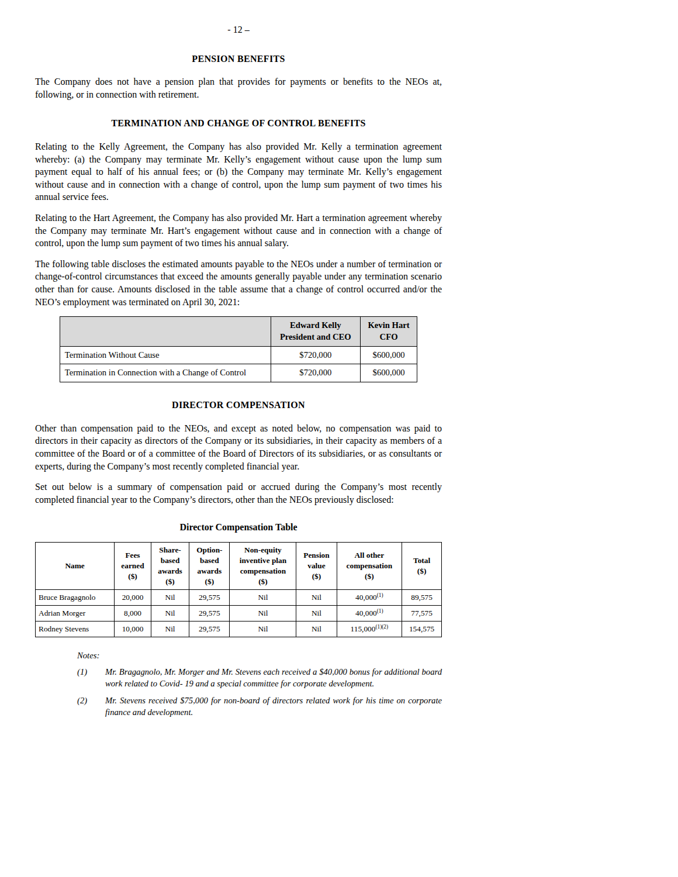- 12 –
PENSION BENEFITS
The Company does not have a pension plan that provides for payments or benefits to the NEOs at, following, or in connection with retirement.
TERMINATION AND CHANGE OF CONTROL BENEFITS
Relating to the Kelly Agreement, the Company has also provided Mr. Kelly a termination agreement whereby: (a) the Company may terminate Mr. Kelly’s engagement without cause upon the lump sum payment equal to half of his annual fees; or (b) the Company may terminate Mr. Kelly’s engagement without cause and in connection with a change of control, upon the lump sum payment of two times his annual service fees.
Relating to the Hart Agreement, the Company has also provided Mr. Hart a termination agreement whereby the Company may terminate Mr. Hart’s engagement without cause and in connection with a change of control, upon the lump sum payment of two times his annual salary.
The following table discloses the estimated amounts payable to the NEOs under a number of termination or change-of-control circumstances that exceed the amounts generally payable under any termination scenario other than for cause. Amounts disclosed in the table assume that a change of control occurred and/or the NEO’s employment was terminated on April 30, 2021:
| | Edward Kelly President and CEO | Kevin Hart CFO |
| --- | --- | --- |
| Termination Without Cause | $720,000 | $600,000 |
| Termination in Connection with a Change of Control | $720,000 | $600,000 |
DIRECTOR COMPENSATION
Other than compensation paid to the NEOs, and except as noted below, no compensation was paid to directors in their capacity as directors of the Company or its subsidiaries, in their capacity as members of a committee of the Board or of a committee of the Board of Directors of its subsidiaries, or as consultants or experts, during the Company’s most recently completed financial year.
Set out below is a summary of compensation paid or accrued during the Company’s most recently completed financial year to the Company’s directors, other than the NEOs previously disclosed:
Director Compensation Table
| Name | Fees earned ($) | Share- based awards ($) | Option- based awards ($) | Non-equity inventive plan compensation ($) | Pension value ($) | All other compensation ($) | Total ($) |
| --- | --- | --- | --- | --- | --- | --- | --- |
| Bruce Bragagnolo | 20,000 | Nil | 29,575 | Nil | Nil | 40,000 (1) | 89,575 |
| Adrian Morger | 8,000 | Nil | 29,575 | Nil | Nil | 40,000 (1) | 77,575 |
| Rodney Stevens | 10,000 | Nil | 29,575 | Nil | Nil | 115,000 (1)(2) | 154,575 |
Notes:
(1)
Mr. Bragagnolo, Mr. Morger and Mr. Stevens each received a $40,000 bonus for additional board work related to Covid- 19 and a special committee for corporate development.
(2)
Mr. Stevens received $75,000 for non-board of directors related work for his time on corporate finance and development.